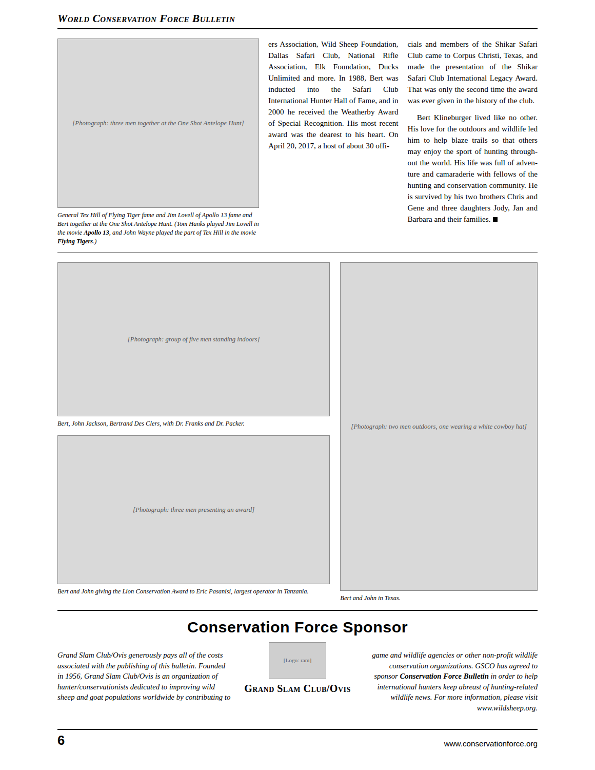World Conservation Force Bulletin
[Photograph: three men together at the One Shot Antelope Hunt]
General Tex Hill of Flying Tiger fame and Jim Lovell of Apollo 13 fame and Bert together at the One Shot Antelope Hunt. (Tom Hanks played Jim Lovell in the movie Apollo 13, and John Wayne played the part of Tex Hill in the movie Flying Tigers.)
ers Association, Wild Sheep Foundation, Dallas Safari Club, National Rifle Association, Elk Foundation, Ducks Unlimited and more. In 1988, Bert was inducted into the Safari Club International Hunter Hall of Fame, and in 2000 he received the Weatherby Award of Special Recognition. His most recent award was the dearest to his heart. On April 20, 2017, a host of about 30 offi-
cials and members of the Shikar Safari Club came to Corpus Christi, Texas, and made the presentation of the Shikar Safari Club International Legacy Award. That was only the second time the award was ever given in the history of the club.
Bert Klineburger lived like no other. His love for the outdoors and wildlife led him to help blaze trails so that others may enjoy the sport of hunting throughout the world. His life was full of adventure and camaraderie with fellows of the hunting and conservation community. He is survived by his two brothers Chris and Gene and three daughters Jody, Jan and Barbara and their families.
[Photograph: group of five men standing indoors]
Bert, John Jackson, Bertrand Des Clers, with Dr. Franks and Dr. Packer.
[Photograph: three men presenting an award]
Bert and John giving the Lion Conservation Award to Eric Pasanisi, largest operator in Tanzania.
[Photograph: two men outdoors, one wearing a white cowboy hat]
Bert and John in Texas.
Conservation Force Sponsor
Grand Slam Club/Ovis generously pays all of the costs associated with the publishing of this bulletin. Founded in 1956, Grand Slam Club/Ovis is an organization of hunter/conservationists dedicated to improving wild sheep and goat populations worldwide by contributing to
[Logo: ram]
Grand Slam Club/Ovis
game and wildlife agencies or other non-profit wildlife conservation organizations. GSCO has agreed to sponsor Conservation Force Bulletin in order to help international hunters keep abreast of hunting-related wildlife news. For more information, please visit www.wildsheep.org.
6
www.conservationforce.org